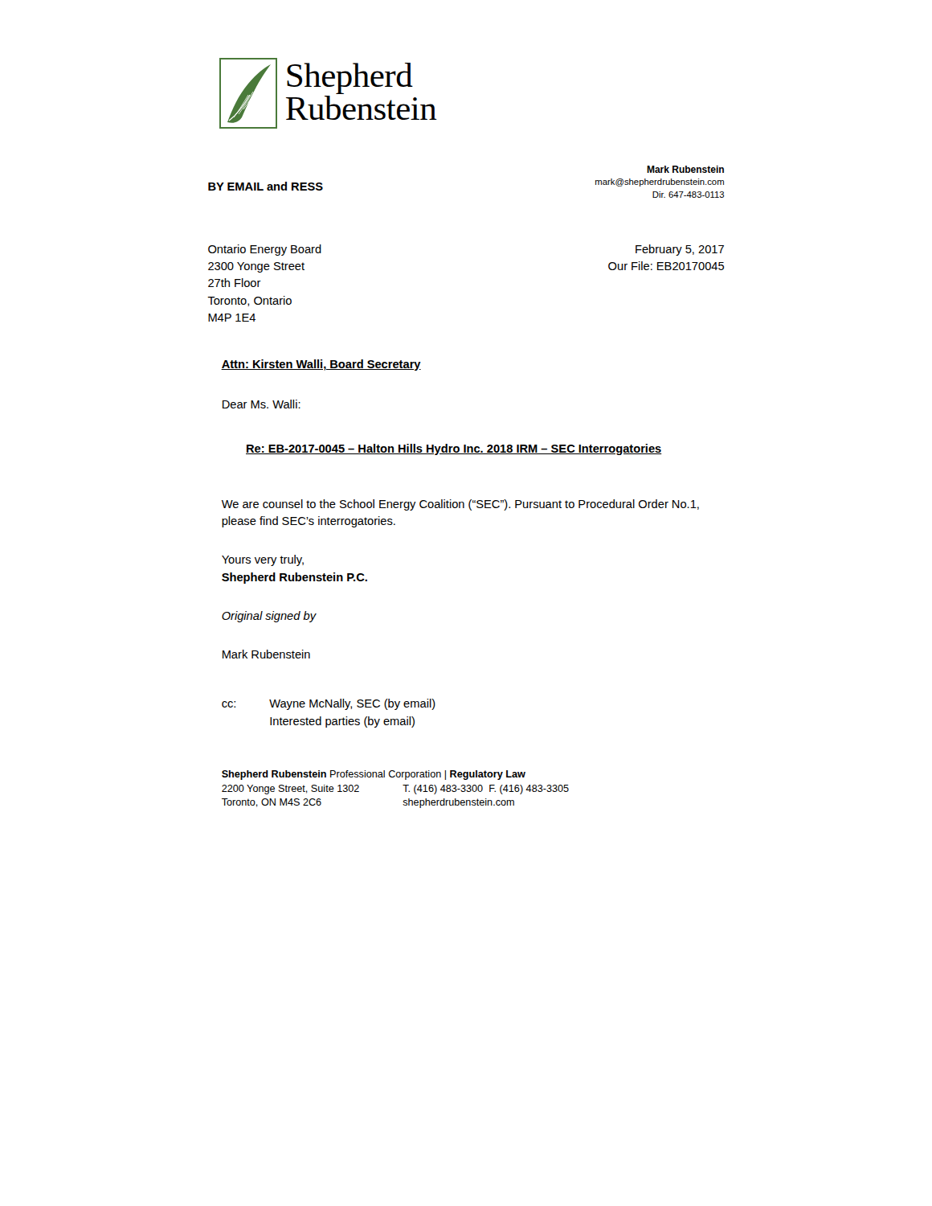Shepherd Rubenstein
BY EMAIL and RESS
Mark Rubenstein
mark@shepherdrubenstein.com
Dir. 647-483-0113
Ontario Energy Board 2300 Yonge Street 27th Floor Toronto, Ontario M4P 1E4
February 5, 2017 Our File: EB20170045
Attn: Kirsten Walli, Board Secretary
Dear Ms. Walli:
Re: EB-2017-0045 – Halton Hills Hydro Inc. 2018 IRM – SEC Interrogatories
We are counsel to the School Energy Coalition (“SEC”). Pursuant to Procedural Order No.1, please find SEC’s interrogatories.
Yours very truly,
Shepherd Rubenstein P.C.
Original signed by
Mark Rubenstein
cc:
Wayne McNally, SEC (by email)
Interested parties (by email)
Shepherd Rubenstein Professional Corporation | Regulatory Law
2200 Yonge Street, Suite 1302 T. (416) 483-3300 F. (416) 483-3305
Toronto, ON M4S 2C6 shepherdrubenstein.com